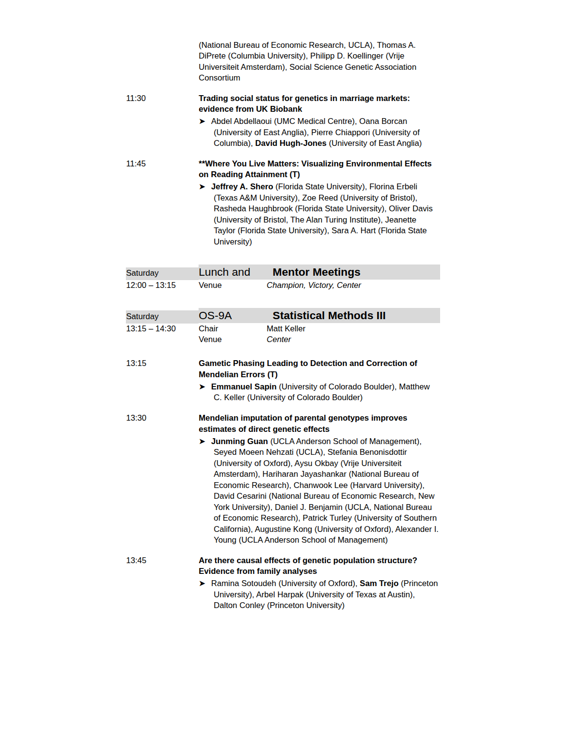(National Bureau of Economic Research, UCLA), Thomas A. DiPrete (Columbia University), Philipp D. Koellinger (Vrije Universiteit Amsterdam), Social Science Genetic Association Consortium
11:30
Trading social status for genetics in marriage markets: evidence from UK Biobank
Abdel Abdellaoui (UMC Medical Centre), Oana Borcan (University of East Anglia), Pierre Chiappori (University of Columbia), David Hugh-Jones (University of East Anglia)
11:45
**Where You Live Matters: Visualizing Environmental Effects on Reading Attainment (T)
Jeffrey A. Shero (Florida State University), Florina Erbeli (Texas A&M University), Zoe Reed (University of Bristol), Rasheda Haughbrook (Florida State University), Oliver Davis (University of Bristol, The Alan Turing Institute), Jeanette Taylor (Florida State University), Sara A. Hart (Florida State University)
Saturday
Lunch and
Mentor Meetings
12:00 – 13:15
Venue
Champion, Victory, Center
Saturday
OS-9A
Statistical Methods III
13:15 – 14:30
Chair
Matt Keller
Venue
Center
13:15
Gametic Phasing Leading to Detection and Correction of Mendelian Errors (T)
Emmanuel Sapin (University of Colorado Boulder), Matthew C. Keller (University of Colorado Boulder)
13:30
Mendelian imputation of parental genotypes improves estimates of direct genetic effects
Junming Guan (UCLA Anderson School of Management), Seyed Moeen Nehzati (UCLA), Stefania Benonisdottir (University of Oxford), Aysu Okbay (Vrije Universiteit Amsterdam), Hariharan Jayashankar (National Bureau of Economic Research), Chanwook Lee (Harvard University), David Cesarini (National Bureau of Economic Research, New York University), Daniel J. Benjamin (UCLA, National Bureau of Economic Research), Patrick Turley (University of Southern California), Augustine Kong (University of Oxford), Alexander I. Young (UCLA Anderson School of Management)
13:45
Are there causal effects of genetic population structure? Evidence from family analyses
Ramina Sotoudeh (University of Oxford), Sam Trejo (Princeton University), Arbel Harpak (University of Texas at Austin), Dalton Conley (Princeton University)